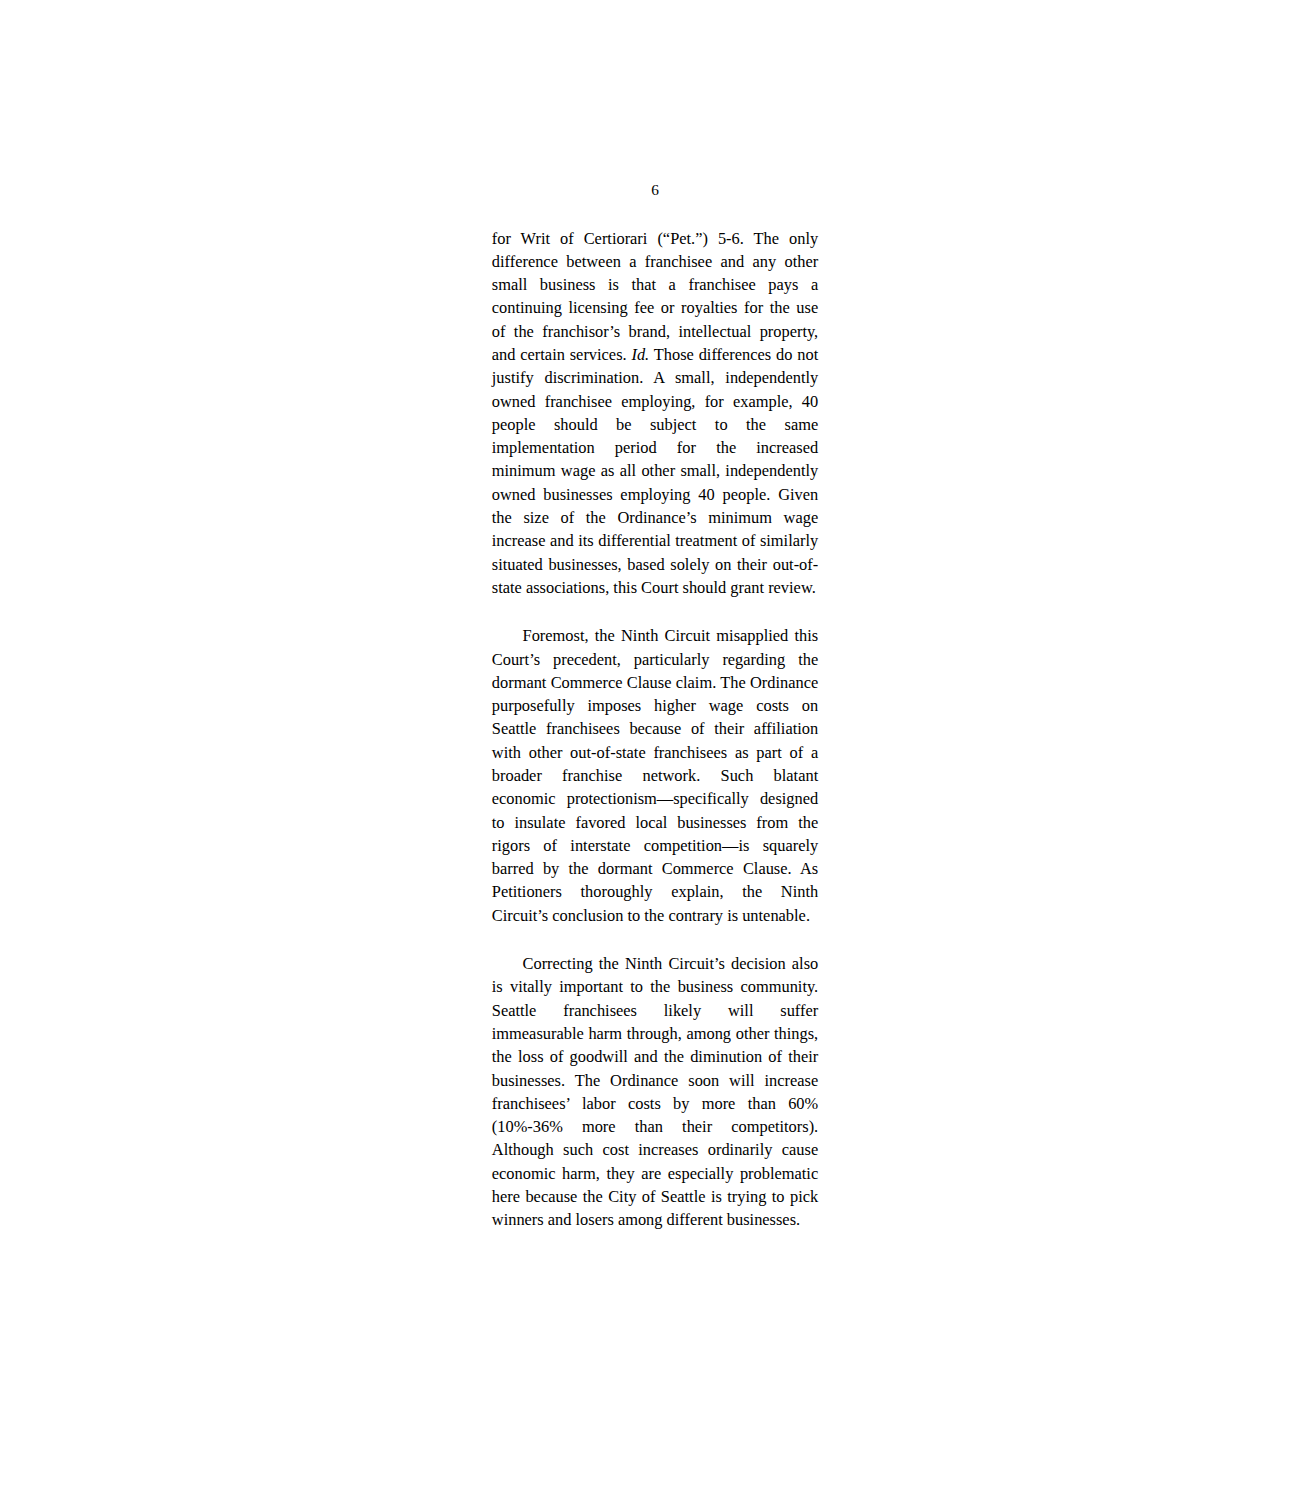6
for Writ of Certiorari (“Pet.”) 5-6. The only difference between a franchisee and any other small business is that a franchisee pays a continuing licensing fee or royalties for the use of the franchisor’s brand, intellectual property, and certain services. Id. Those differences do not justify discrimination. A small, independently owned franchisee employing, for example, 40 people should be subject to the same implementation period for the increased minimum wage as all other small, independently owned businesses employing 40 people. Given the size of the Ordinance’s minimum wage increase and its differential treatment of similarly situated businesses, based solely on their out-of-state associations, this Court should grant review.
Foremost, the Ninth Circuit misapplied this Court’s precedent, particularly regarding the dormant Commerce Clause claim. The Ordinance purposefully imposes higher wage costs on Seattle franchisees because of their affiliation with other out-of-state franchisees as part of a broader franchise network. Such blatant economic protectionism—specifically designed to insulate favored local businesses from the rigors of interstate competition—is squarely barred by the dormant Commerce Clause. As Petitioners thoroughly explain, the Ninth Circuit’s conclusion to the contrary is untenable.
Correcting the Ninth Circuit’s decision also is vitally important to the business community. Seattle franchisees likely will suffer immeasurable harm through, among other things, the loss of goodwill and the diminution of their businesses. The Ordinance soon will increase franchisees’ labor costs by more than 60% (10%-36% more than their competitors). Although such cost increases ordinarily cause economic harm, they are especially problematic here because the City of Seattle is trying to pick winners and losers among different businesses.